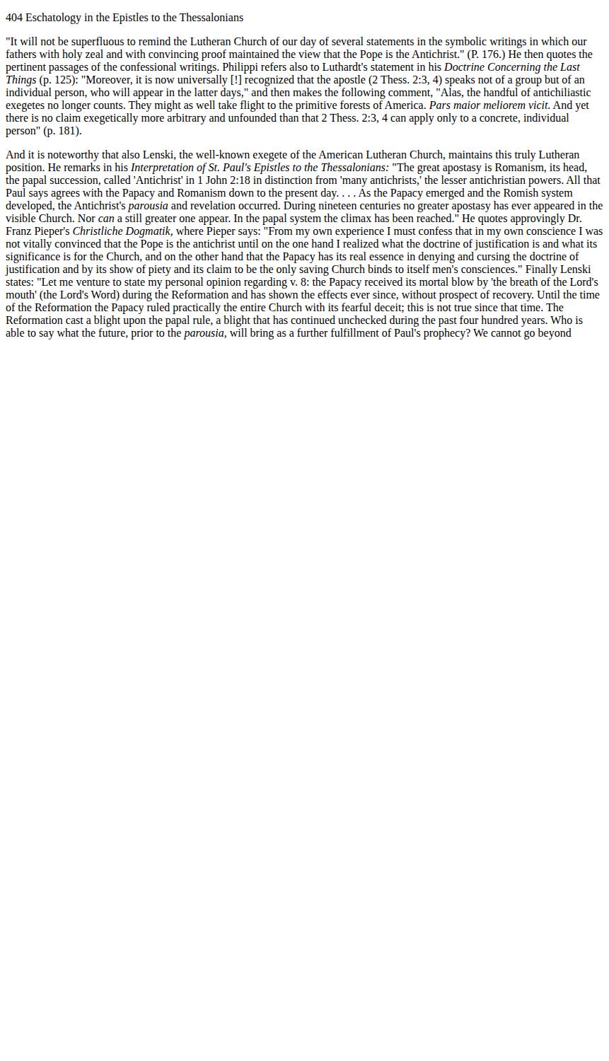404 Eschatology in the Epistles to the Thessalonians
"It will not be superfluous to remind the Lutheran Church of our day of several statements in the symbolic writings in which our fathers with holy zeal and with convincing proof maintained the view that the Pope is the Antichrist." (P. 176.) He then quotes the pertinent passages of the confessional writings. Philippi refers also to Luthardt's statement in his Doctrine Concerning the Last Things (p. 125): "Moreover, it is now universally [!] recognized that the apostle (2 Thess. 2:3, 4) speaks not of a group but of an individual person, who will appear in the latter days," and then makes the following comment, "Alas, the handful of antichiliastic exegetes no longer counts. They might as well take flight to the primitive forests of America. Pars maior meliorem vicit. And yet there is no claim exegetically more arbitrary and unfounded than that 2 Thess. 2:3, 4 can apply only to a concrete, individual person" (p. 181).
And it is noteworthy that also Lenski, the well-known exegete of the American Lutheran Church, maintains this truly Lutheran position. He remarks in his Interpretation of St. Paul's Epistles to the Thessalonians: "The great apostasy is Romanism, its head, the papal succession, called 'Antichrist' in 1 John 2:18 in distinction from 'many antichrists,' the lesser antichristian powers. All that Paul says agrees with the Papacy and Romanism down to the present day. . . . As the Papacy emerged and the Romish system developed, the Antichrist's parousia and revelation occurred. During nineteen centuries no greater apostasy has ever appeared in the visible Church. Nor can a still greater one appear. In the papal system the climax has been reached." He quotes approvingly Dr. Franz Pieper's Christliche Dogmatik, where Pieper says: "From my own experience I must confess that in my own conscience I was not vitally convinced that the Pope is the antichrist until on the one hand I realized what the doctrine of justification is and what its significance is for the Church, and on the other hand that the Papacy has its real essence in denying and cursing the doctrine of justification and by its show of piety and its claim to be the only saving Church binds to itself men's consciences." Finally Lenski states: "Let me venture to state my personal opinion regarding v. 8: the Papacy received its mortal blow by 'the breath of the Lord's mouth' (the Lord's Word) during the Reformation and has shown the effects ever since, without prospect of recovery. Until the time of the Reformation the Papacy ruled practically the entire Church with its fearful deceit; this is not true since that time. The Reformation cast a blight upon the papal rule, a blight that has continued unchecked during the past four hundred years. Who is able to say what the future, prior to the parousia, will bring as a further fulfillment of Paul's prophecy? We cannot go beyond